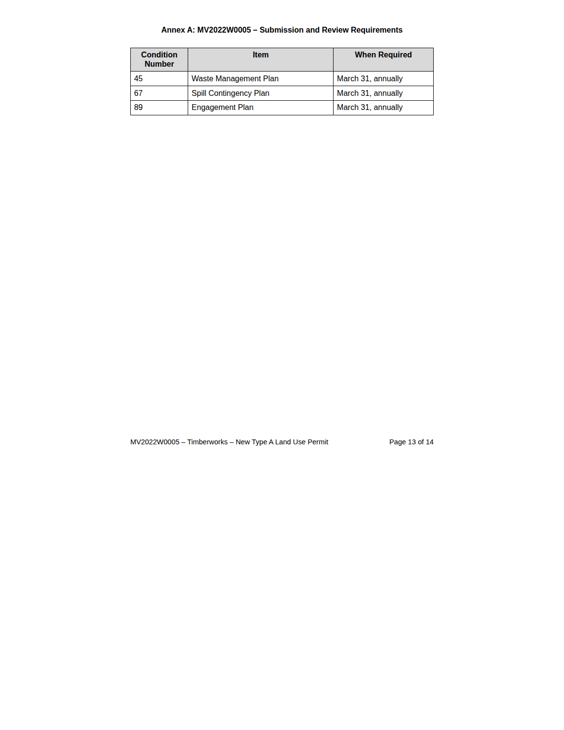Annex A: MV2022W0005 – Submission and Review Requirements
| Condition Number | Item | When Required |
| --- | --- | --- |
| 45 | Waste Management Plan | March 31, annually |
| 67 | Spill Contingency Plan | March 31, annually |
| 89 | Engagement Plan | March 31, annually |
MV2022W0005 – Timberworks – New Type A Land Use Permit Page 13 of 14